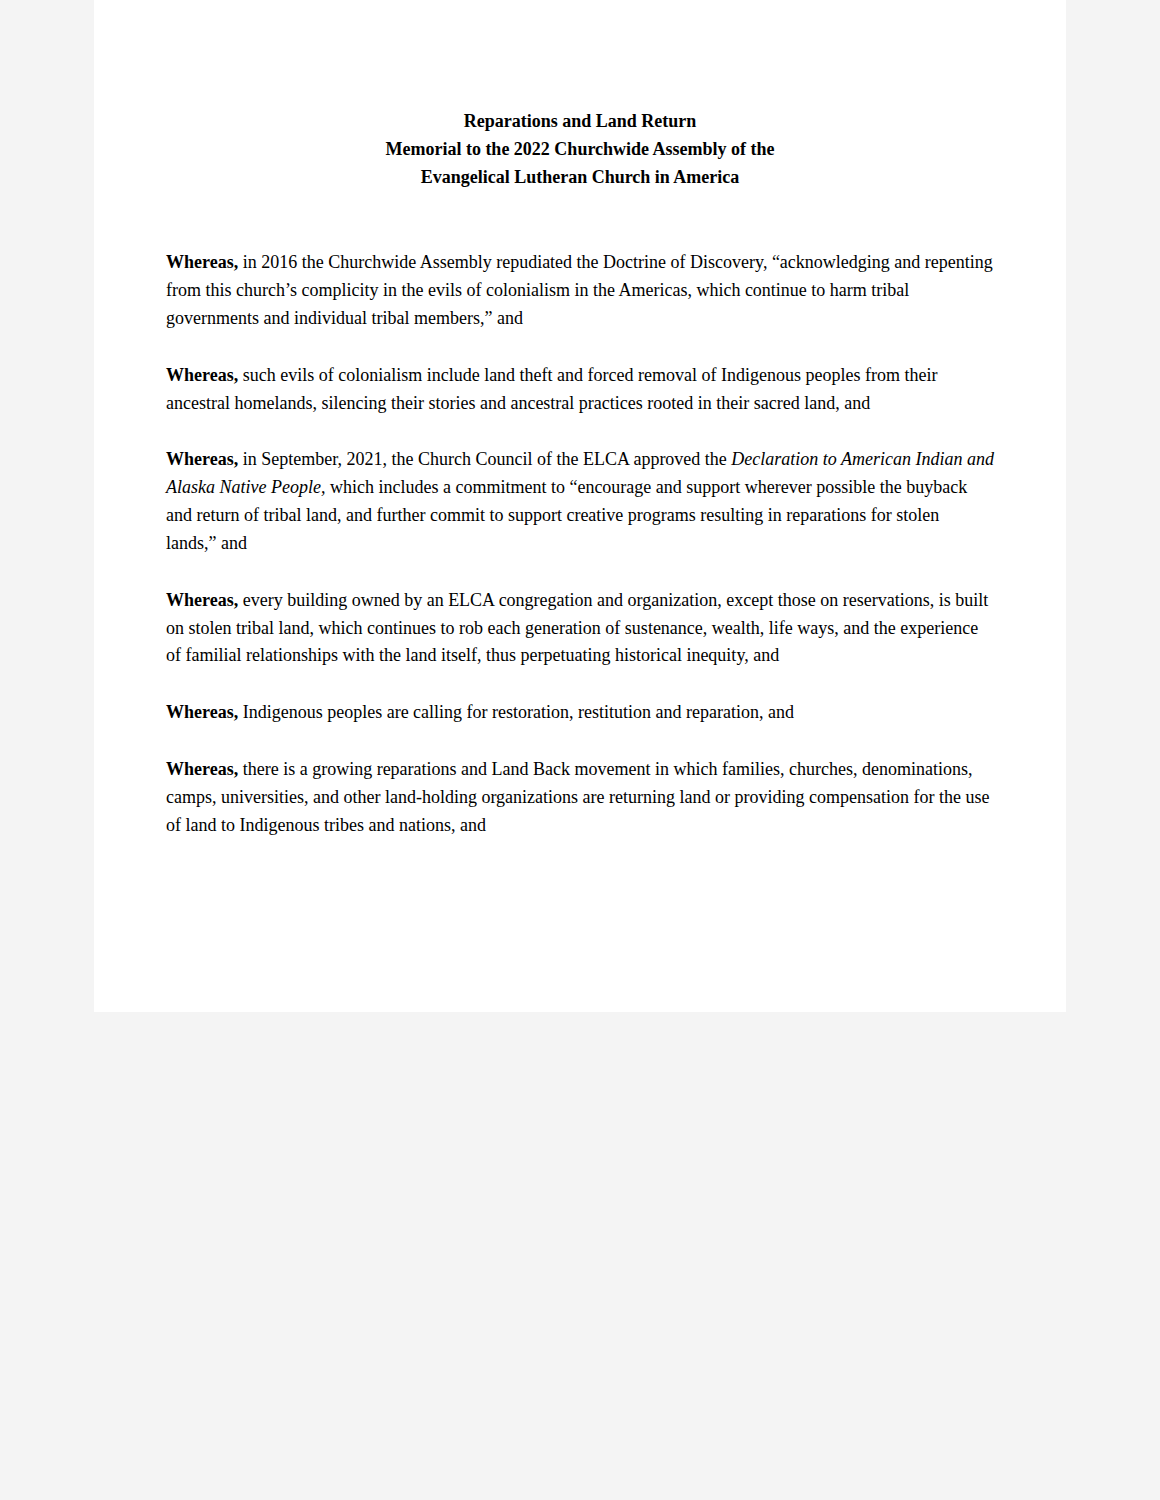Reparations and Land Return Memorial to the 2022 Churchwide Assembly of the Evangelical Lutheran Church in America
Whereas, in 2016 the Churchwide Assembly repudiated the Doctrine of Discovery, “acknowledging and repenting from this church’s complicity in the evils of colonialism in the Americas, which continue to harm tribal governments and individual tribal members,” and
Whereas, such evils of colonialism include land theft and forced removal of Indigenous peoples from their ancestral homelands, silencing their stories and ancestral practices rooted in their sacred land, and
Whereas, in September, 2021, the Church Council of the ELCA approved the Declaration to American Indian and Alaska Native People, which includes a commitment to “encourage and support wherever possible the buyback and return of tribal land, and further commit to support creative programs resulting in reparations for stolen lands,” and
Whereas, every building owned by an ELCA congregation and organization, except those on reservations, is built on stolen tribal land, which continues to rob each generation of sustenance, wealth, life ways, and the experience of familial relationships with the land itself, thus perpetuating historical inequity, and
Whereas, Indigenous peoples are calling for restoration, restitution and reparation, and
Whereas, there is a growing reparations and Land Back movement in which families, churches, denominations, camps, universities, and other land-holding organizations are returning land or providing compensation for the use of land to Indigenous tribes and nations, and